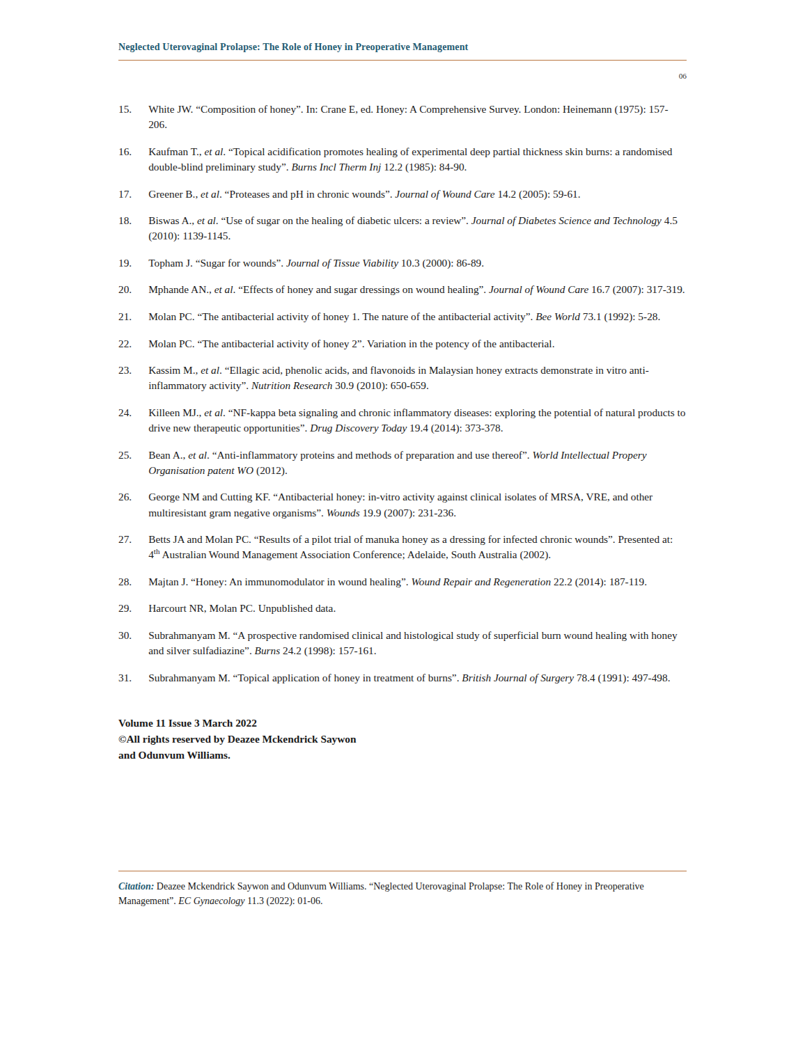Neglected Uterovaginal Prolapse: The Role of Honey in Preoperative Management
06
White JW. “Composition of honey”. In: Crane E, ed. Honey: A Comprehensive Survey. London: Heinemann (1975): 157-206.
Kaufman T., et al. “Topical acidification promotes healing of experimental deep partial thickness skin burns: a randomised double-blind preliminary study”. Burns Incl Therm Inj 12.2 (1985): 84-90.
Greener B., et al. “Proteases and pH in chronic wounds”. Journal of Wound Care 14.2 (2005): 59-61.
Biswas A., et al. “Use of sugar on the healing of diabetic ulcers: a review”. Journal of Diabetes Science and Technology 4.5 (2010): 1139-1145.
Topham J. “Sugar for wounds”. Journal of Tissue Viability 10.3 (2000): 86-89.
Mphande AN., et al. “Effects of honey and sugar dressings on wound healing”. Journal of Wound Care 16.7 (2007): 317-319.
Molan PC. “The antibacterial activity of honey 1. The nature of the antibacterial activity”. Bee World 73.1 (1992): 5-28.
Molan PC. “The antibacterial activity of honey 2”. Variation in the potency of the antibacterial.
Kassim M., et al. “Ellagic acid, phenolic acids, and flavonoids in Malaysian honey extracts demonstrate in vitro anti-inflammatory activity”. Nutrition Research 30.9 (2010): 650-659.
Killeen MJ., et al. “NF-kappa beta signaling and chronic inflammatory diseases: exploring the potential of natural products to drive new therapeutic opportunities”. Drug Discovery Today 19.4 (2014): 373-378.
Bean A., et al. “Anti-inflammatory proteins and methods of preparation and use thereof”. World Intellectual Propery Organisation patent WO (2012).
George NM and Cutting KF. “Antibacterial honey: in-vitro activity against clinical isolates of MRSA, VRE, and other multiresistant gram negative organisms”. Wounds 19.9 (2007): 231-236.
Betts JA and Molan PC. “Results of a pilot trial of manuka honey as a dressing for infected chronic wounds”. Presented at: 4th Australian Wound Management Association Conference; Adelaide, South Australia (2002).
Majtan J. “Honey: An immunomodulator in wound healing”. Wound Repair and Regeneration 22.2 (2014): 187-119.
Harcourt NR, Molan PC. Unpublished data.
Subrahmanyam M. “A prospective randomised clinical and histological study of superficial burn wound healing with honey and silver sulfadiazine”. Burns 24.2 (1998): 157-161.
Subrahmanyam M. “Topical application of honey in treatment of burns”. British Journal of Surgery 78.4 (1991): 497-498.
Volume 11 Issue 3 March 2022
©All rights reserved by Deazee Mckendrick Saywon
and Odunvum Williams.
Citation: Deazee Mckendrick Saywon and Odunvum Williams. “Neglected Uterovaginal Prolapse: The Role of Honey in Preoperative Management”. EC Gynaecology 11.3 (2022): 01-06.